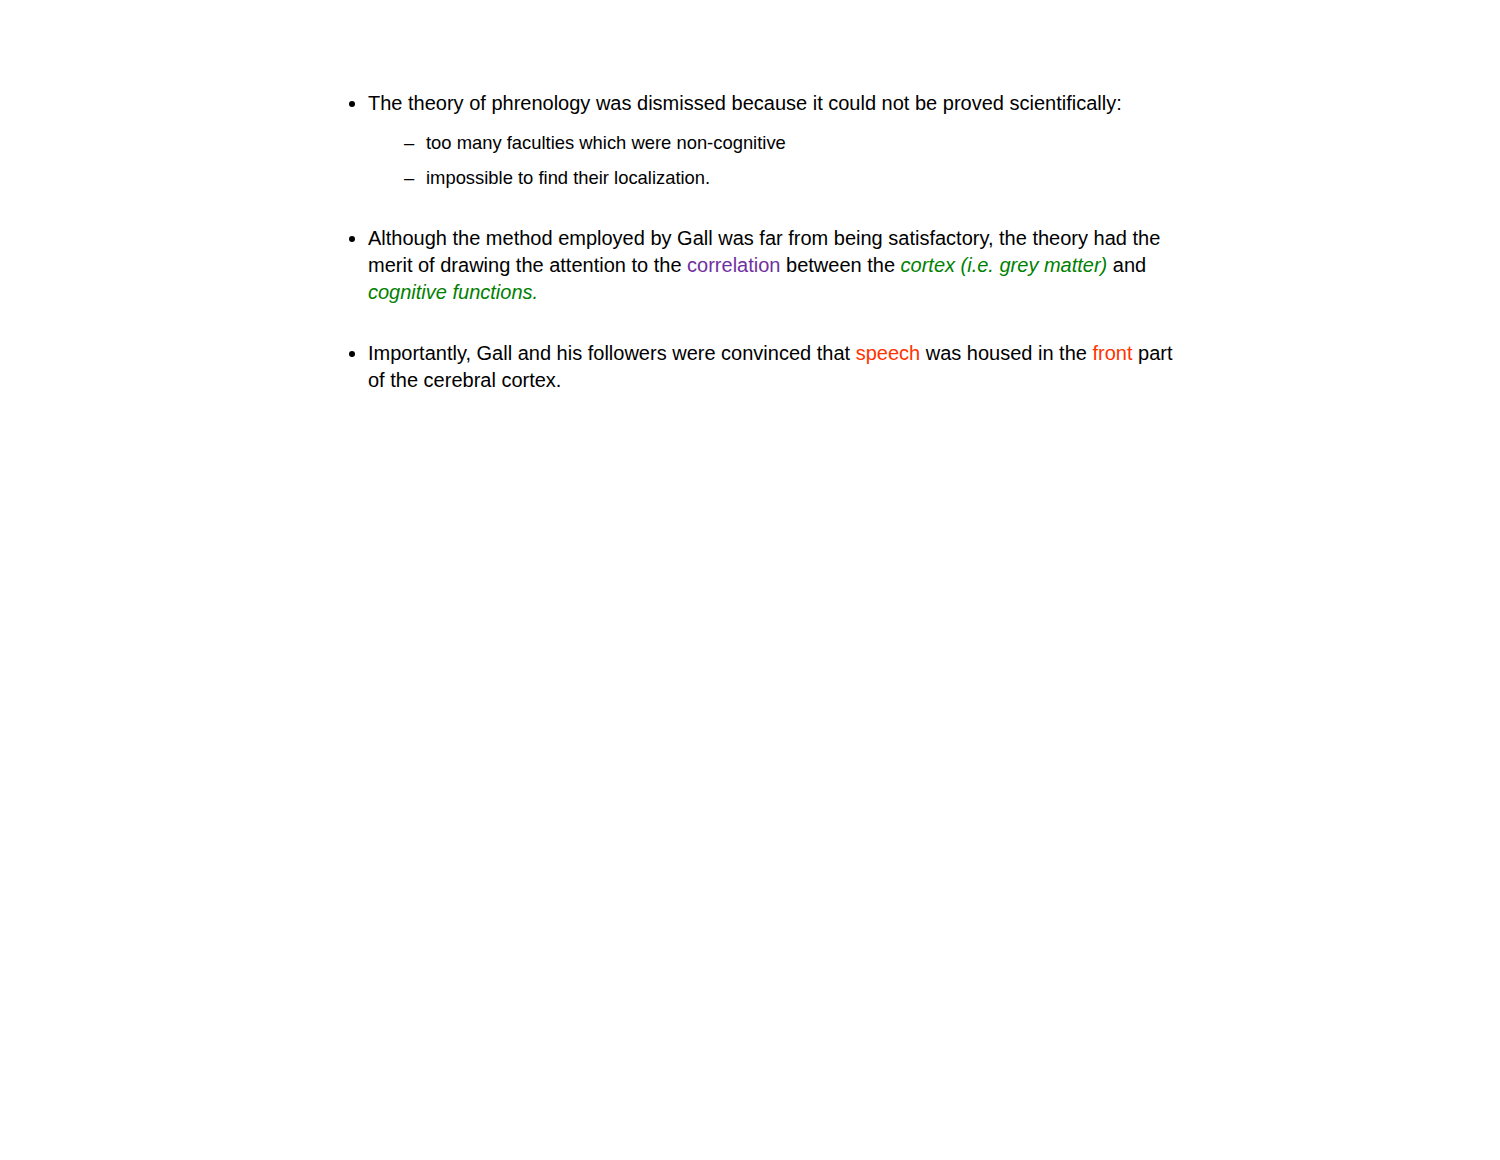The theory of phrenology was dismissed because it could not be proved scientifically:
too many faculties which were non-cognitive
impossible to find their localization.
Although the method employed by Gall was far from being satisfactory, the theory had the merit of drawing the attention to the correlation between the cortex (i.e. grey matter) and cognitive functions.
Importantly, Gall and his followers were convinced that speech was housed in the front part of the cerebral cortex.